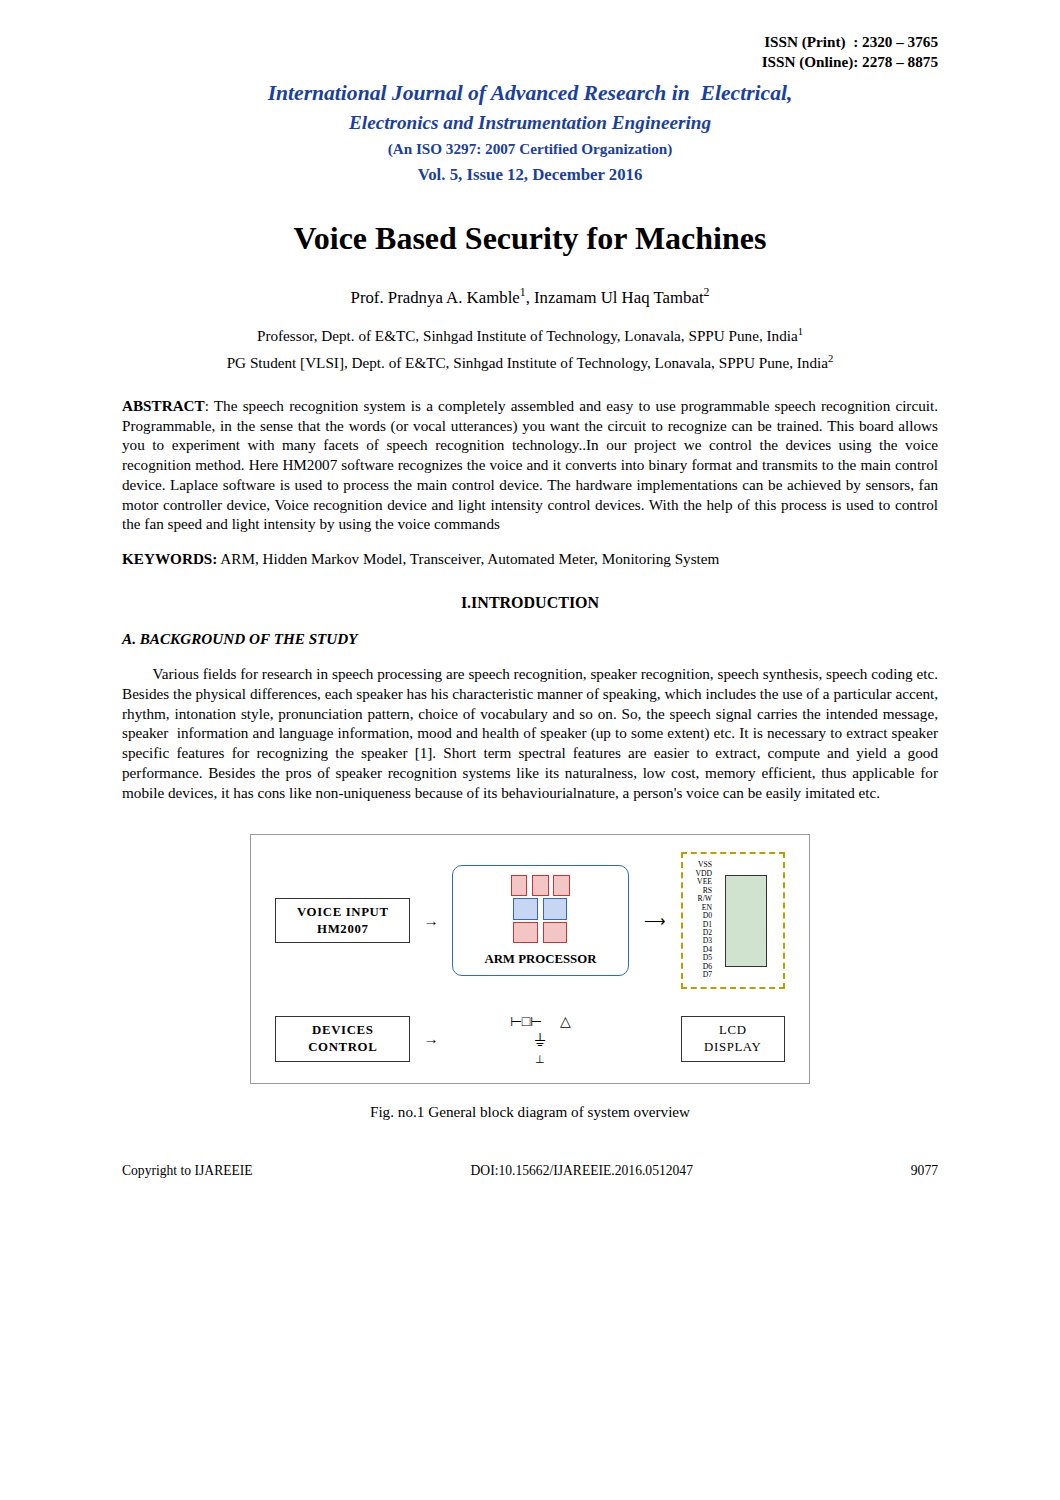ISSN (Print) : 2320 – 3765
ISSN (Online): 2278 – 8875
International Journal of Advanced Research in Electrical,
Electronics and Instrumentation Engineering
(An ISO 3297: 2007 Certified Organization)
Vol. 5, Issue 12, December 2016
Voice Based Security for Machines
Prof. Pradnya A. Kamble1, Inzamam Ul Haq Tambat2
Professor, Dept. of E&TC, Sinhgad Institute of Technology, Lonavala, SPPU Pune, India1
PG Student [VLSI], Dept. of E&TC, Sinhgad Institute of Technology, Lonavala, SPPU Pune, India2
ABSTRACT: The speech recognition system is a completely assembled and easy to use programmable speech recognition circuit. Programmable, in the sense that the words (or vocal utterances) you want the circuit to recognize can be trained. This board allows you to experiment with many facets of speech recognition technology..In our project we control the devices using the voice recognition method. Here HM2007 software recognizes the voice and it converts into binary format and transmits to the main control device. Laplace software is used to process the main control device. The hardware implementations can be achieved by sensors, fan motor controller device, Voice recognition device and light intensity control devices. With the help of this process is used to control the fan speed and light intensity by using the voice commands
KEYWORDS: ARM, Hidden Markov Model, Transceiver, Automated Meter, Monitoring System
I.INTRODUCTION
A. BACKGROUND OF THE STUDY
Various fields for research in speech processing are speech recognition, speaker recognition, speech synthesis, speech coding etc. Besides the physical differences, each speaker has his characteristic manner of speaking, which includes the use of a particular accent, rhythm, intonation style, pronunciation pattern, choice of vocabulary and so on. So, the speech signal carries the intended message, speaker information and language information, mood and health of speaker (up to some extent) etc. It is necessary to extract speaker specific features for recognizing the speaker [1]. Short term spectral features are easier to extract, compute and yield a good performance. Besides the pros of speaker recognition systems like its naturalness, low cost, memory efficient, thus applicable for mobile devices, it has cons like non-uniqueness because of its behaviourialnature, a person's voice can be easily imitated etc.
| VOICE INPUT HM2007 | → | ARM PROCESSOR | ⟶ | / VSS VDD VEE RS R/W EN D0 D1 D2 D3 D4 D5 D6 D7 / / |
| DEVICES CONTROL | → | ⊢□⊢ △ ⏚ ⊥ | | LCD DISPLAY |
Fig. no.1 General block diagram of system overview
Copyright to IJAREEIE DOI:10.15662/IJAREEIE.2016.0512047 9077